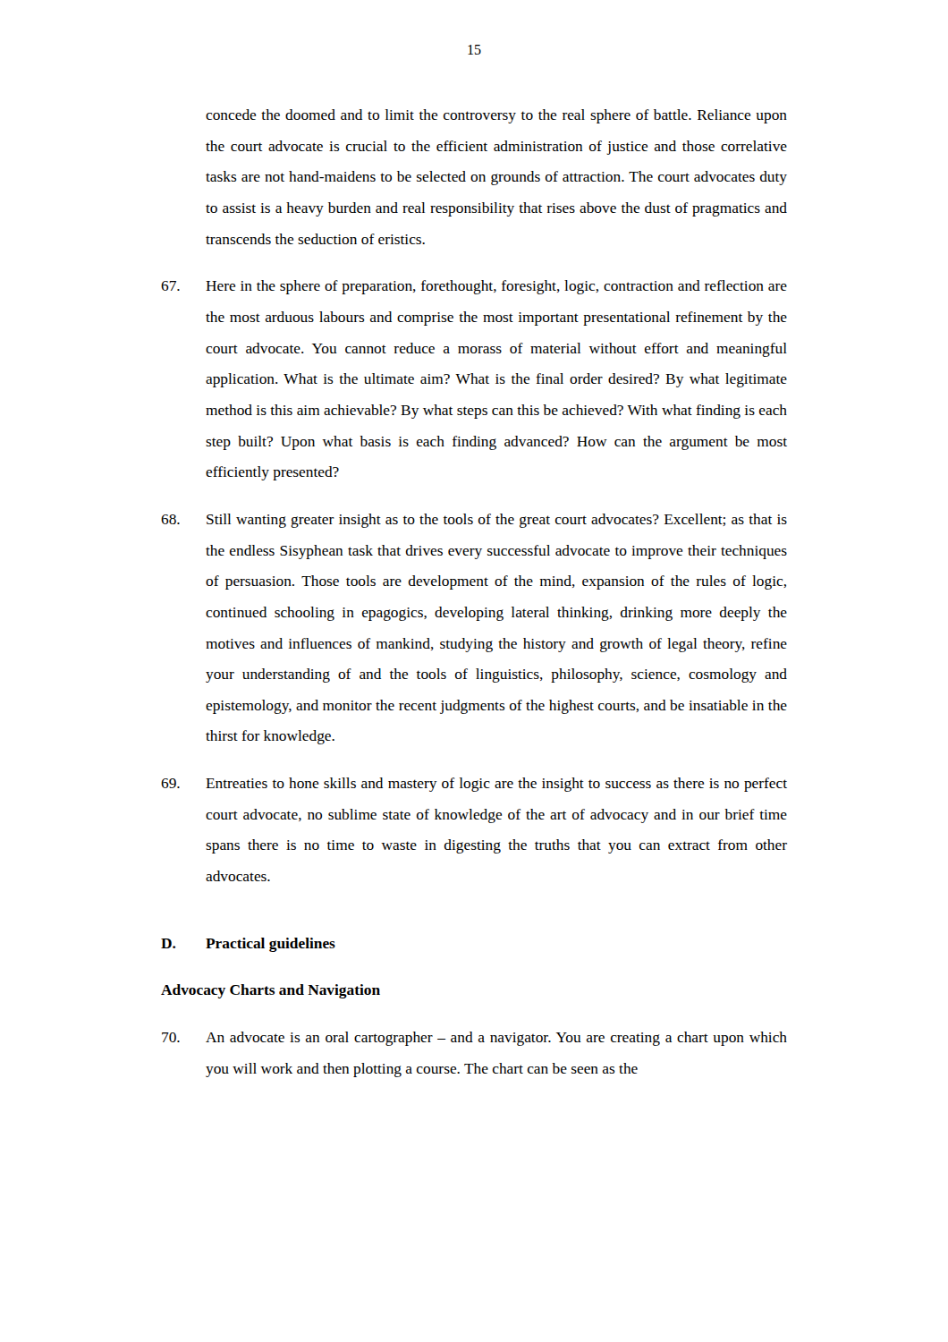15
concede the doomed and to limit the controversy to the real sphere of battle. Reliance upon the court advocate is crucial to the efficient administration of justice and those correlative tasks are not hand-maidens to be selected on grounds of attraction. The court advocates duty to assist is a heavy burden and real responsibility that rises above the dust of pragmatics and transcends the seduction of eristics.
67. Here in the sphere of preparation, forethought, foresight, logic, contraction and reflection are the most arduous labours and comprise the most important presentational refinement by the court advocate. You cannot reduce a morass of material without effort and meaningful application. What is the ultimate aim? What is the final order desired? By what legitimate method is this aim achievable? By what steps can this be achieved? With what finding is each step built? Upon what basis is each finding advanced? How can the argument be most efficiently presented?
68. Still wanting greater insight as to the tools of the great court advocates? Excellent; as that is the endless Sisyphean task that drives every successful advocate to improve their techniques of persuasion. Those tools are development of the mind, expansion of the rules of logic, continued schooling in epagogics, developing lateral thinking, drinking more deeply the motives and influences of mankind, studying the history and growth of legal theory, refine your understanding of and the tools of linguistics, philosophy, science, cosmology and epistemology, and monitor the recent judgments of the highest courts, and be insatiable in the thirst for knowledge.
69. Entreaties to hone skills and mastery of logic are the insight to success as there is no perfect court advocate, no sublime state of knowledge of the art of advocacy and in our brief time spans there is no time to waste in digesting the truths that you can extract from other advocates.
D. Practical guidelines
Advocacy Charts and Navigation
70. An advocate is an oral cartographer – and a navigator. You are creating a chart upon which you will work and then plotting a course. The chart can be seen as the